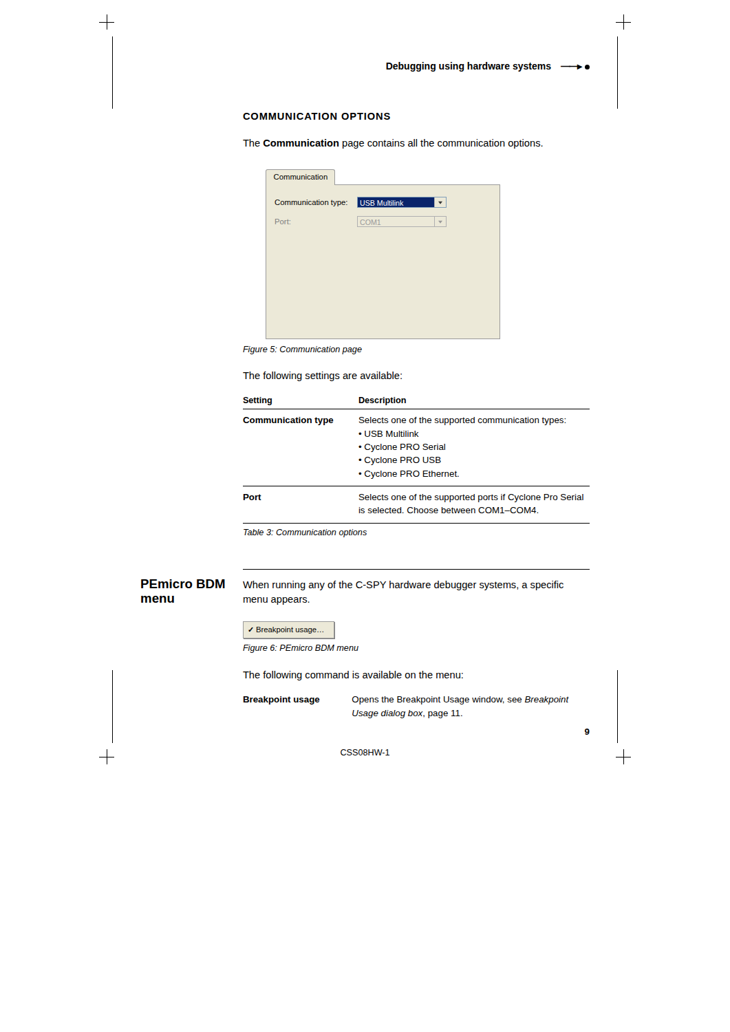Debugging using hardware systems ——▸
COMMUNICATION OPTIONS
The Communication page contains all the communication options.
Communication
Communication type:
USB Multilink
Port:
COM1
Figure 5: Communication page
The following settings are available:
| Setting | Description |
| --- | --- |
| Communication type | Selects one of the supported communication types: • USB Multilink • Cyclone PRO Serial • Cyclone PRO USB • Cyclone PRO Ethernet. |
| Port | Selects one of the supported ports if Cyclone Pro Serial is selected. Choose between COM1–COM4. |
Table 3: Communication options
PEmicro BDM menu
When running any of the C-SPY hardware debugger systems, a specific menu appears.
✓Breakpoint usage…
Figure 6: PEmicro BDM menu
The following command is available on the menu:
Breakpoint usage
Opens the Breakpoint Usage window, see Breakpoint Usage dialog box, page 11.
9
CSS08HW-1